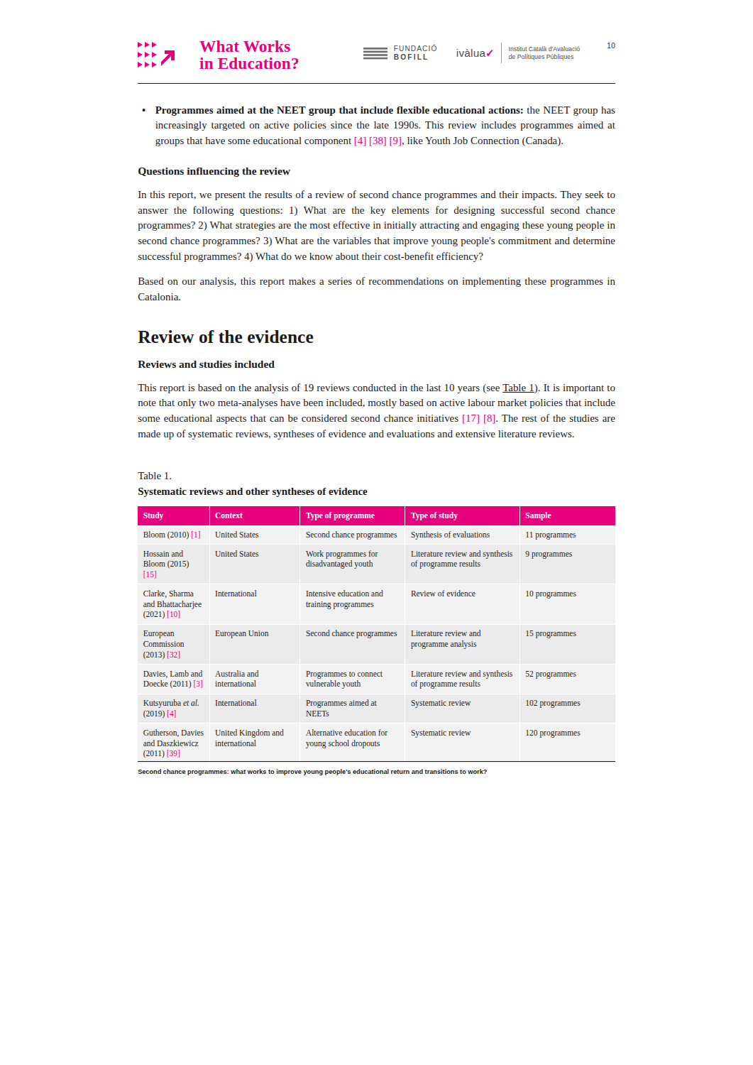What Worksin Education?
FUNDACIÓ BOFILL
ivàlua✓ Institut Català d'Avaluació
de Polítiques Públiques
10
Programmes aimed at the NEET group that include flexible educational actions: the NEET group has increasingly targeted on active policies since the late 1990s. This review includes programmes aimed at groups that have some educational component [4] [38] [9], like Youth Job Connection (Canada).
Questions influencing the review
In this report, we present the results of a review of second chance programmes and their impacts. They seek to answer the following questions: 1) What are the key elements for designing successful second chance programmes? 2) What strategies are the most effective in initially attracting and engaging these young people in second chance programmes? 3) What are the variables that improve young people's commitment and determine successful programmes? 4) What do we know about their cost-benefit efficiency?
Based on our analysis, this report makes a series of recommendations on implementing these programmes in Catalonia.
Review of the evidence
Reviews and studies included
This report is based on the analysis of 19 reviews conducted in the last 10 years (see Table 1). It is important to note that only two meta-analyses have been included, mostly based on active labour market policies that include some educational aspects that can be considered second chance initiatives [17] [8]. The rest of the studies are made up of systematic reviews, syntheses of evidence and evaluations and extensive literature reviews.
Table 1. Systematic reviews and other syntheses of evidence
| Study | Context | Type of programme | Type of study | Sample |
| --- | --- | --- | --- | --- |
| Bloom (2010) [1] | United States | Second chance programmes | Synthesis of evaluations | 11 programmes |
| Hossain and Bloom (2015) [15] | United States | Work programmes for disadvantaged youth | Literature review and synthesis of programme results | 9 programmes |
| Clarke, Sharma and Bhattacharjee (2021) [10] | International | Intensive education and training programmes | Review of evidence | 10 programmes |
| European Commission (2013) [32] | European Union | Second chance programmes | Literature review and programme analysis | 15 programmes |
| Davies, Lamb and Doecke (2011) [3] | Australia and international | Programmes to connect vulnerable youth | Literature review and synthesis of programme results | 52 programmes |
| Kutsyuruba et al. (2019) [4] | International | Programmes aimed at NEETs | Systematic review | 102 programmes |
| Gutherson, Davies and Daszkiewicz (2011) [39] | United Kingdom and international | Alternative education for young school dropouts | Systematic review | 120 programmes |
Second chance programmes: what works to improve young people's educational return and transitions to work?